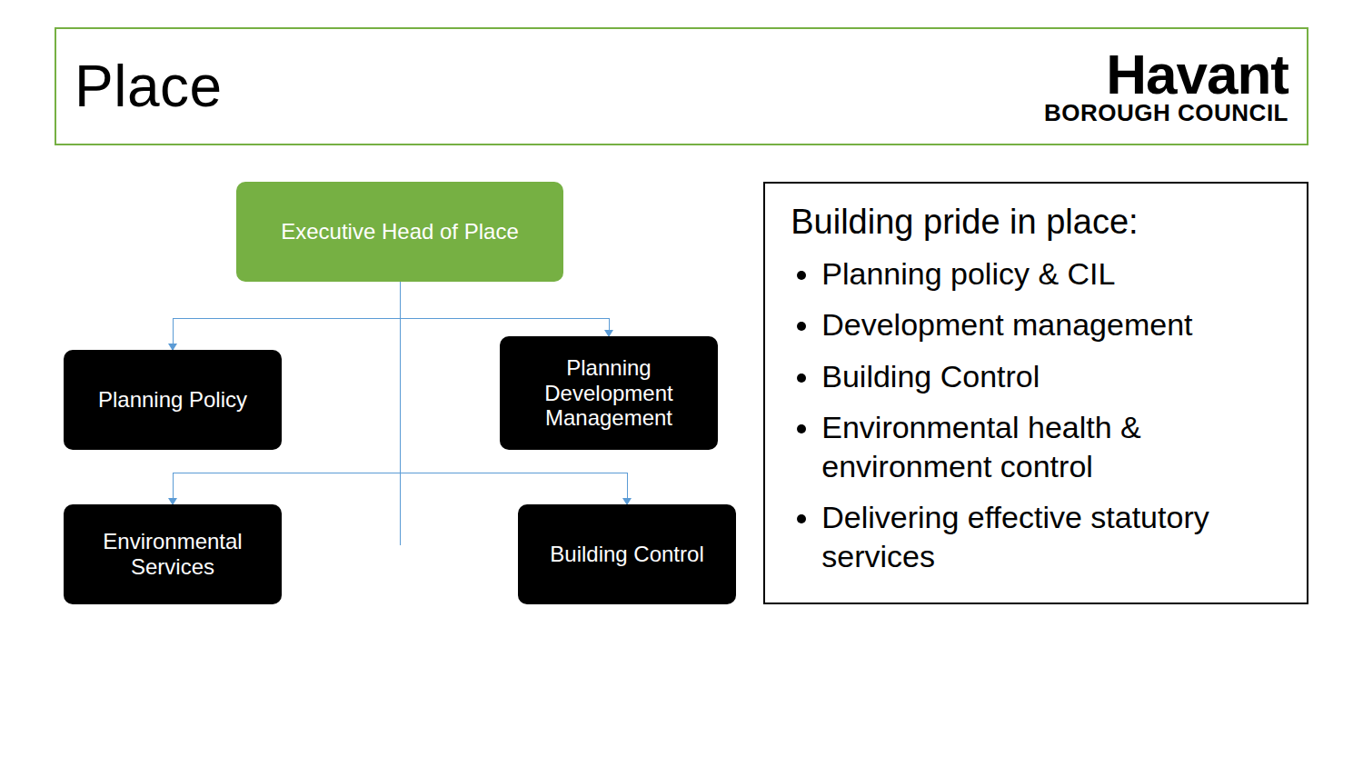Place
Havant
BOROUGH COUNCIL
Executive Head of Place
Planning Policy
Planning Development Management
Environmental Services
Building Control
Building pride in place:
Planning policy & CIL
Development management
Building Control
Environmental health & environment control
Delivering effective statutory services